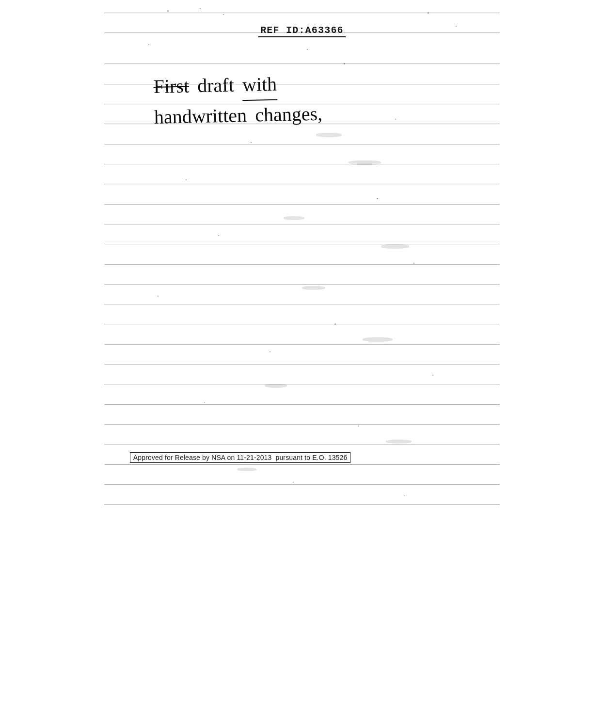REF ID:A63366
First draft with
handwritten changes,
Approved for Release by NSA on 11-21-2013 pursuant to E.O. 13526